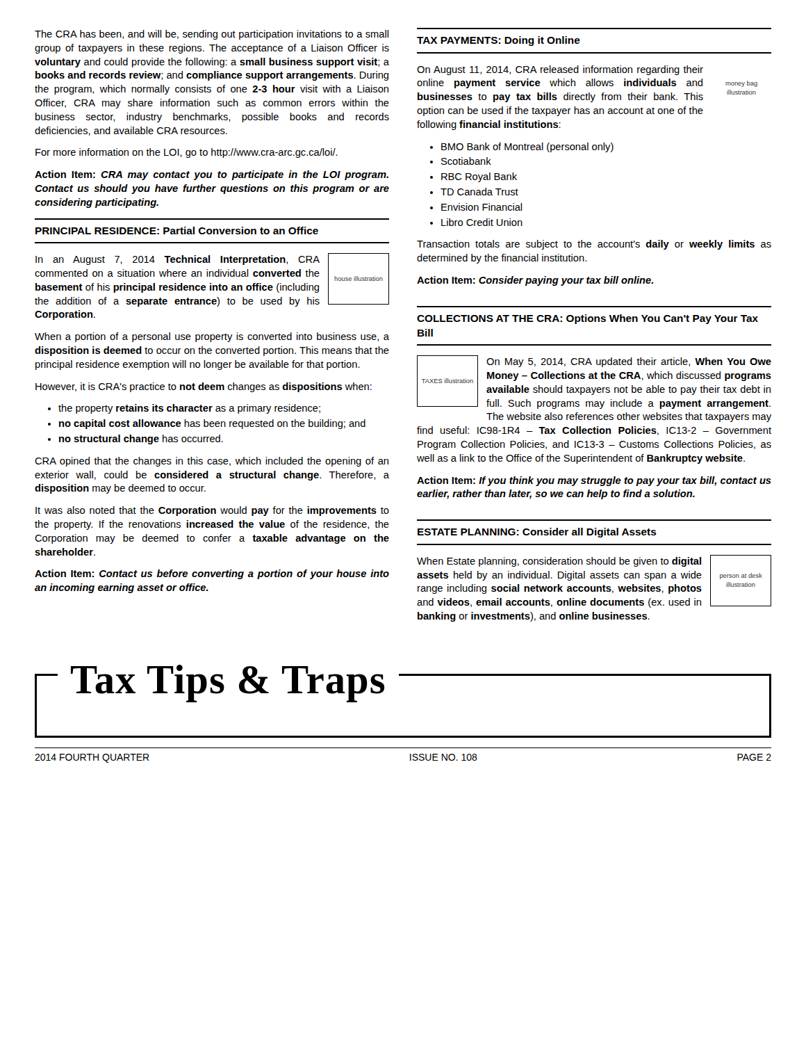The CRA has been, and will be, sending out participation invitations to a small group of taxpayers in these regions. The acceptance of a Liaison Officer is voluntary and could provide the following: a small business support visit; a books and records review; and compliance support arrangements. During the program, which normally consists of one 2-3 hour visit with a Liaison Officer, CRA may share information such as common errors within the business sector, industry benchmarks, possible books and records deficiencies, and available CRA resources.
For more information on the LOI, go to http://www.cra-arc.gc.ca/loi/.
Action Item: CRA may contact you to participate in the LOI program. Contact us should you have further questions on this program or are considering participating.
PRINCIPAL RESIDENCE: Partial Conversion to an Office
house illustration
In an August 7, 2014 Technical Interpretation, CRA commented on a situation where an individual converted the basement of his principal residence into an office (including the addition of a separate entrance) to be used by his Corporation.
When a portion of a personal use property is converted into business use, a disposition is deemed to occur on the converted portion. This means that the principal residence exemption will no longer be available for that portion.
However, it is CRA's practice to not deem changes as dispositions when:
the property retains its character as a primary residence;
no capital cost allowance has been requested on the building; and
no structural change has occurred.
CRA opined that the changes in this case, which included the opening of an exterior wall, could be considered a structural change. Therefore, a disposition may be deemed to occur.
It was also noted that the Corporation would pay for the improvements to the property. If the renovations increased the value of the residence, the Corporation may be deemed to confer a taxable advantage on the shareholder.
Action Item: Contact us before converting a portion of your house into an incoming earning asset or office.
TAX PAYMENTS: Doing it Online
money bag illustration
On August 11, 2014, CRA released information regarding their online payment service which allows individuals and businesses to pay tax bills directly from their bank. This option can be used if the taxpayer has an account at one of the following financial institutions:
BMO Bank of Montreal (personal only)
Scotiabank
RBC Royal Bank
TD Canada Trust
Envision Financial
Libro Credit Union
Transaction totals are subject to the account's daily or weekly limits as determined by the financial institution.
Action Item: Consider paying your tax bill online.
COLLECTIONS AT THE CRA: Options When You Can't Pay Your Tax Bill
TAXES illustration
On May 5, 2014, CRA updated their article, When You Owe Money – Collections at the CRA, which discussed programs available should taxpayers not be able to pay their tax debt in full. Such programs may include a payment arrangement. The website also references other websites that taxpayers may find useful: IC98-1R4 – Tax Collection Policies, IC13-2 – Government Program Collection Policies, and IC13-3 – Customs Collections Policies, as well as a link to the Office of the Superintendent of Bankruptcy website.
Action Item: If you think you may struggle to pay your tax bill, contact us earlier, rather than later, so we can help to find a solution.
ESTATE PLANNING: Consider all Digital Assets
person at desk illustration
When Estate planning, consideration should be given to digital assets held by an individual. Digital assets can span a wide range including social network accounts, websites, photos and videos, email accounts, online documents (ex. used in banking or investments), and online businesses.
Tax Tips & Traps
2014 FOURTH QUARTER
ISSUE NO. 108
PAGE 2